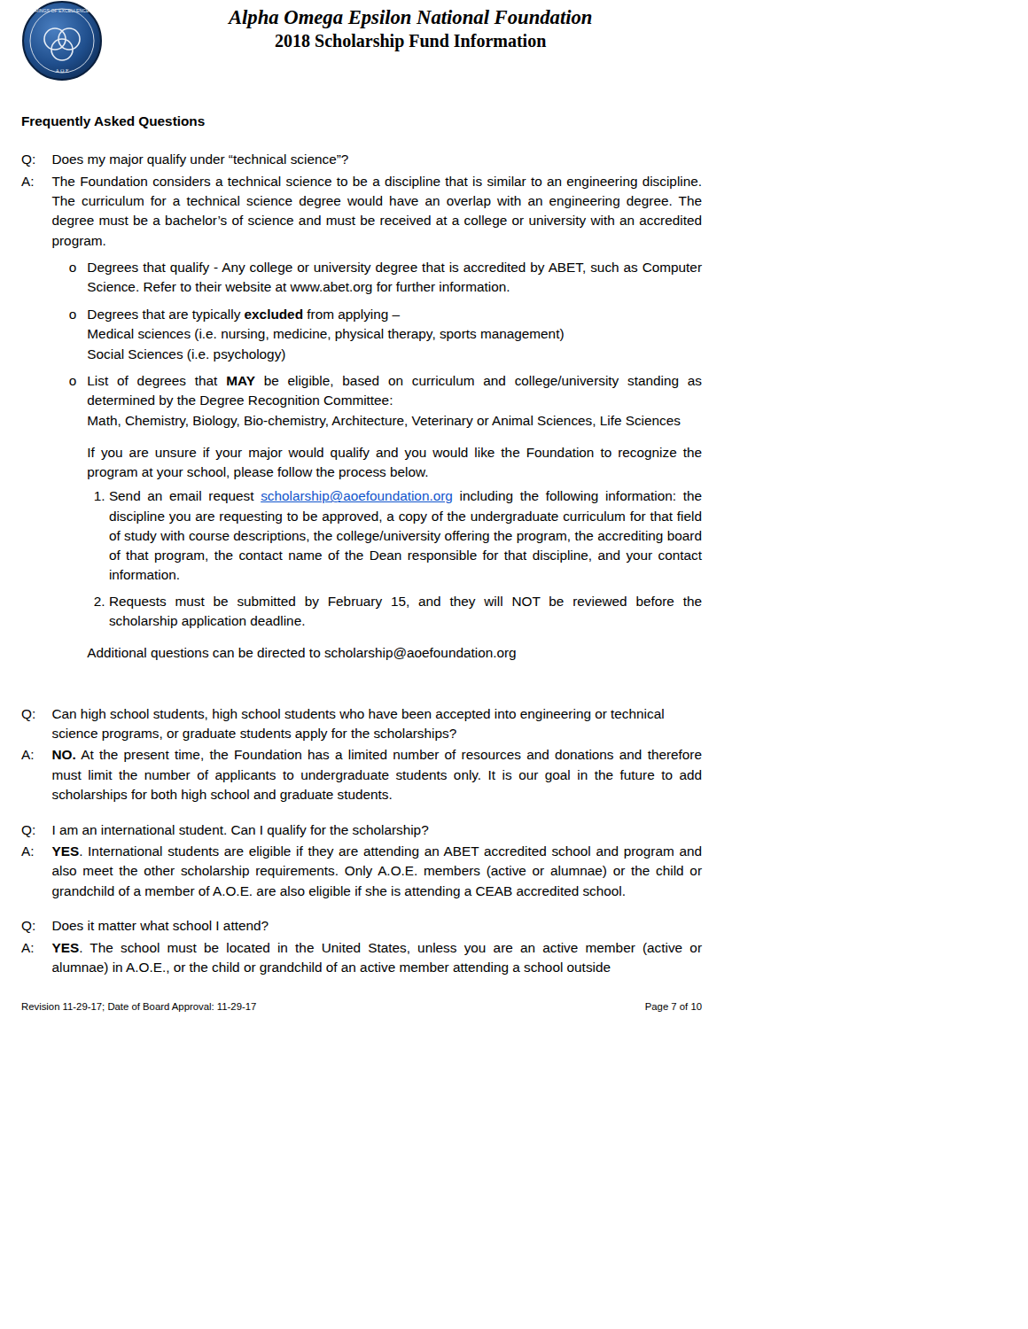RINGS OF EXCELLENCE Α Ω Ε
Alpha Omega Epsilon National Foundation
2018 Scholarship Fund Information
Frequently Asked Questions
Q:
Does my major qualify under “technical science”?
A:
The Foundation considers a technical science to be a discipline that is similar to an engineering discipline. The curriculum for a technical science degree would have an overlap with an engineering degree. The degree must be a bachelor’s of science and must be received at a college or university with an accredited program.
Degrees that qualify - Any college or university degree that is accredited by ABET, such as Computer Science. Refer to their website at www.abet.org for further information.
Degrees that are typically excluded from applying –
Medical sciences (i.e. nursing, medicine, physical therapy, sports management)
Social Sciences (i.e. psychology)
List of degrees that MAY be eligible, based on curriculum and college/university standing as determined by the Degree Recognition Committee:
Math, Chemistry, Biology, Bio-chemistry, Architecture, Veterinary or Animal Sciences, Life Sciences
If you are unsure if your major would qualify and you would like the Foundation to recognize the program at your school, please follow the process below.
Send an email request scholarship@aoefoundation.org including the following information: the discipline you are requesting to be approved, a copy of the undergraduate curriculum for that field of study with course descriptions, the college/university offering the program, the accrediting board of that program, the contact name of the Dean responsible for that discipline, and your contact information.
Requests must be submitted by February 15, and they will NOT be reviewed before the scholarship application deadline.
Additional questions can be directed to scholarship@aoefoundation.org
Q:
Can high school students, high school students who have been accepted into engineering or technical science programs, or graduate students apply for the scholarships?
A:
NO. At the present time, the Foundation has a limited number of resources and donations and therefore must limit the number of applicants to undergraduate students only. It is our goal in the future to add scholarships for both high school and graduate students.
Q:
I am an international student. Can I qualify for the scholarship?
A:
YES. International students are eligible if they are attending an ABET accredited school and program and also meet the other scholarship requirements. Only A.O.E. members (active or alumnae) or the child or grandchild of a member of A.O.E. are also eligible if she is attending a CEAB accredited school.
Q:
Does it matter what school I attend?
A:
YES. The school must be located in the United States, unless you are an active member (active or alumnae) in A.O.E., or the child or grandchild of an active member attending a school outside
Revision 11-29-17; Date of Board Approval: 11-29-17
Page 7 of 10